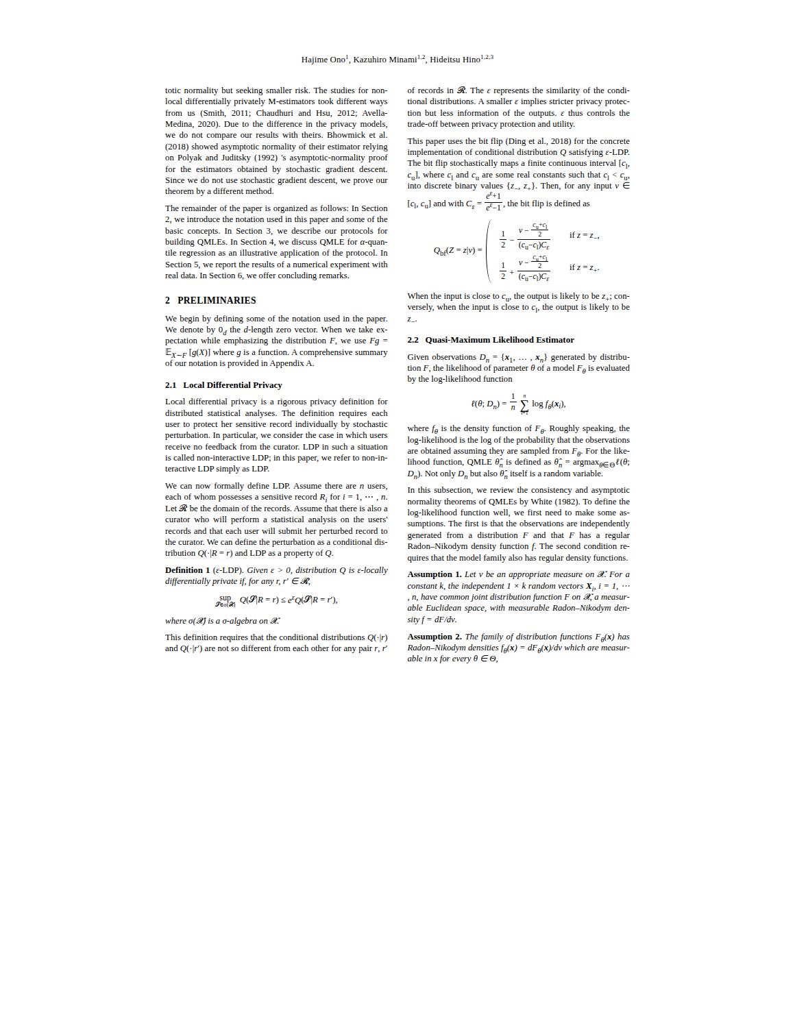Hajime Ono1, Kazuhiro Minami1,2, Hideitsu Hino1,2,3
totic normality but seeking smaller risk. The studies for non-local differentially privately M-estimators took different ways from us (Smith, 2011; Chaudhuri and Hsu, 2012; Avella-Medina, 2020). Due to the difference in the privacy models, we do not compare our results with theirs. Bhowmick et al. (2018) showed asymptotic normality of their estimator relying on Polyak and Juditsky (1992) 's asymptotic-normality proof for the estimators obtained by stochastic gradient descent. Since we do not use stochastic gradient descent, we prove our theorem by a different method.
The remainder of the paper is organized as follows: In Section 2, we introduce the notation used in this paper and some of the basic concepts. In Section 3, we describe our protocols for building QMLEs. In Section 4, we discuss QMLE for α-quantile regression as an illustrative application of the protocol. In Section 5, we report the results of a numerical experiment with real data. In Section 6, we offer concluding remarks.
2 PRELIMINARIES
We begin by defining some of the notation used in the paper. We denote by 0d the d-length zero vector. When we take expectation while emphasizing the distribution F, we use Fg = 𝔼X∼F [g(X)] where g is a function. A comprehensive summary of our notation is provided in Appendix A.
2.1 Local Differential Privacy
Local differential privacy is a rigorous privacy definition for distributed statistical analyses. The definition requires each user to protect her sensitive record individually by stochastic perturbation. In particular, we consider the case in which users receive no feedback from the curator. LDP in such a situation is called non-interactive LDP; in this paper, we refer to non-interactive LDP simply as LDP.
We can now formally define LDP. Assume there are n users, each of whom possesses a sensitive record Ri for i = 1, ⋯ , n. Let 𝓡 be the domain of the records. Assume that there is also a curator who will perform a statistical analysis on the users' records and that each user will submit her perturbed record to the curator. We can define the perturbation as a conditional distribution Q(·|R = r) and LDP as a property of Q.
Definition 1 (ε-LDP). Given ε > 0, distribution Q is ε-locally differentially private if, for any r, r′ ∈ 𝓡,
sup 𝓢∈σ(𝓧) Q(𝓢|R = r) ≤ eεQ(𝓢|R = r′),
where σ(𝓧) is a σ-algebra on 𝓧.
This definition requires that the conditional distributions Q(·|r) and Q(·|r′) are not so different from each other for any pair r, r′ of records in 𝓡. The ε represents the similarity of the conditional distributions. A smaller ε implies stricter privacy protection but less information of the outputs. ε thus controls the trade-off between privacy protection and utility.
This paper uses the bit flip (Ding et al., 2018) for the concrete implementation of conditional distribution Q satisfying ε-LDP. The bit flip stochastically maps a finite continuous interval [cl, cu], where cl and cu are some real constants such that cl < cu, into discrete binary values {z−, z+}. Then, for any input v ∈ [cl, cu] and with Cε = eε+1 eε−1, the bit flip is defined as
Qbf(Z = z|v) =
| 1 2 − v − c u + c l 2 ( c u − c l ) C ε | if z = z − , |
| 1 2 + v − c u + c l 2 ( c u − c l ) C ε | if z = z + . |
When the input is close to cu, the output is likely to be z+; conversely, when the input is close to cl, the output is likely to be z−.
2.2 Quasi-Maximum Likelihood Estimator
Given observations Dn = {x1, … , xn} generated by distribution F, the likelihood of parameter θ of a model Fθ is evaluated by the log-likelihood function
ℓ(θ; Dn) = 1 n n∑i=1 log fθ(xi),
where fθ is the density function of Fθ. Roughly speaking, the log-likelihood is the log of the probability that the observations are obtained assuming they are sampled from Fθ. For the likelihood function, QMLE θ̂n is defined as θ̂n = argmaxθ∈Θℓ(θ; Dn). Not only Dn but also θ̂n itself is a random variable.
In this subsection, we review the consistency and asymptotic normality theorems of QMLEs by White (1982). To define the log-likelihood function well, we first need to make some assumptions. The first is that the observations are independently generated from a distribution F and that F has a regular Radon–Nikodym density function f. The second condition requires that the model family also has regular density functions.
Assumption 1. Let ν be an appropriate measure on 𝓧. For a constant k, the independent 1 × k random vectors Xi, i = 1, ⋯ , n, have common joint distribution function F on 𝓧, a measurable Euclidean space, with measurable Radon–Nikodym density f = dF/dν.
Assumption 2. The family of distribution functions Fθ(x) has Radon–Nikodym densities fθ(x) = dFθ(x)/dν which are measurable in x for every θ ∈ Θ,